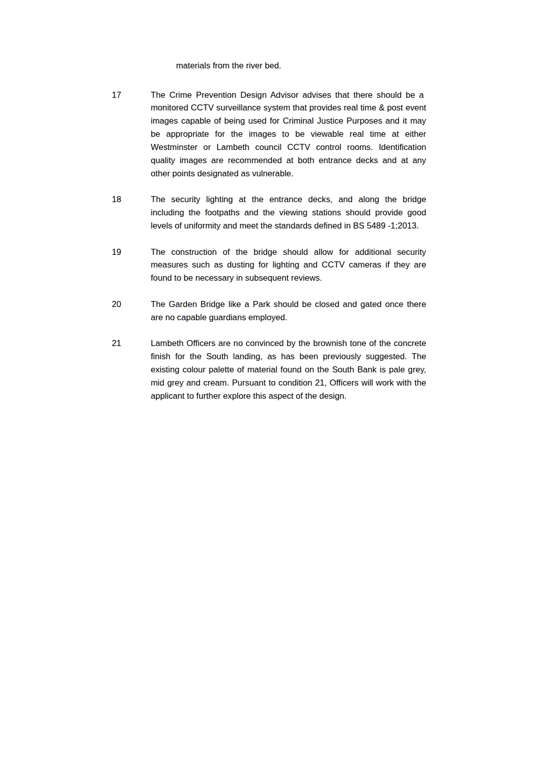materials from the river bed.
17 The Crime Prevention Design Advisor advises that there should be a monitored CCTV surveillance system that provides real time & post event images capable of being used for Criminal Justice Purposes and it may be appropriate for the images to be viewable real time at either Westminster or Lambeth council CCTV control rooms. Identification quality images are recommended at both entrance decks and at any other points designated as vulnerable.
18 The security lighting at the entrance decks, and along the bridge including the footpaths and the viewing stations should provide good levels of uniformity and meet the standards defined in BS 5489 -1;2013.
19 The construction of the bridge should allow for additional security measures such as dusting for lighting and CCTV cameras if they are found to be necessary in subsequent reviews.
20 The Garden Bridge like a Park should be closed and gated once there are no capable guardians employed.
21 Lambeth Officers are no convinced by the brownish tone of the concrete finish for the South landing, as has been previously suggested. The existing colour palette of material found on the South Bank is pale grey, mid grey and cream. Pursuant to condition 21, Officers will work with the applicant to further explore this aspect of the design.